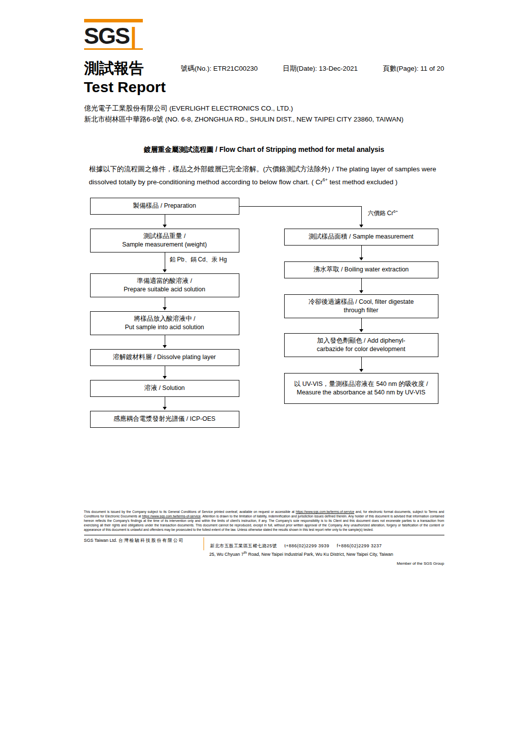SGS|
測試報告
Test Report
號碼(No.): ETR21C00230 日期(Date): 13-Dec-2021 頁數(Page): 11 of 20
億光電子工業股份有限公司 (EVERLIGHT ELECTRONICS CO., LTD.)
新北市樹林區中華路6-8號 (NO. 6-8, ZHONGHUA RD., SHULIN DIST., NEW TAIPEI CITY 23860, TAIWAN)
鍍層重金屬測試流程圖 / Flow Chart of Stripping method for metal analysis
根據以下的流程圖之條件，樣品之外部鍍層已完全溶解。(六價鉻測試方法除外) / The plating layer of samples were dissolved totally by pre-conditioning method according to below flow chart. ( Cr6+ test method excluded )
製備樣品 / Preparation
測試樣品重量 /
Sample measurement (weight)
準備適當的酸溶液 /
Prepare suitable acid solution
將樣品放入酸溶液中 /
Put sample into acid solution
溶解鍍材料層 / Dissolve plating layer
溶液 / Solution
感應耦合電漿發射光譜儀 / ICP-OES
測試樣品面積 / Sample measurement
沸水萃取 / Boiling water extraction
冷卻後過濾樣品 / Cool, filter digestate
through filter
加入發色劑顯色 / Add diphenyl-
carbazide for color development
以 UV-VIS，量測樣品溶液在 540 nm 的吸收度 / Measure the absorbance at 540 nm by UV-VIS
鉛 Pb、鎘 Cd、汞 Hg
六價鉻 Cr6+
This document is issued by the Company subject to its General Conditions of Service printed overleaf, available on request or accessible at https://www.sgs.com.tw/terms-of-service and, for electronic format documents, subject to Terms and Conditions for Electronic Documents at https://www.sgs.com.tw/terms-of-service. Attention is drawn to the limitation of liability, indemnification and jurisdiction issues defined therein. Any holder of this document is advised that information contained hereon reflects the Company's findings at the time of its intervention only and within the limits of client's instruction, if any. The Company's sole responsibility is to its Client and this document does not exonerate parties to a transaction from exercising all their rights and obligations under the transaction documents. This document cannot be reproduced, except in full, without prior written approval of the Company. Any unauthorized alteration, forgery or falsification of the content or appearance of this document is unlawful and offenders may be prosecuted to the fullest extent of the law. Unless otherwise stated the results shown in this test report refer only to the sample(s) tested.
SGS Taiwan Ltd. 台灣檢驗科技股份有限公司
新北市五股工業區五權七路25號 t+886(02)2299 3939 f+886(02)2299 3237
25, Wu Chyuan 7th Road, New Taipei Industrial Park, Wu Ku District, New Taipei City, Taiwan
Member of the SGS Group